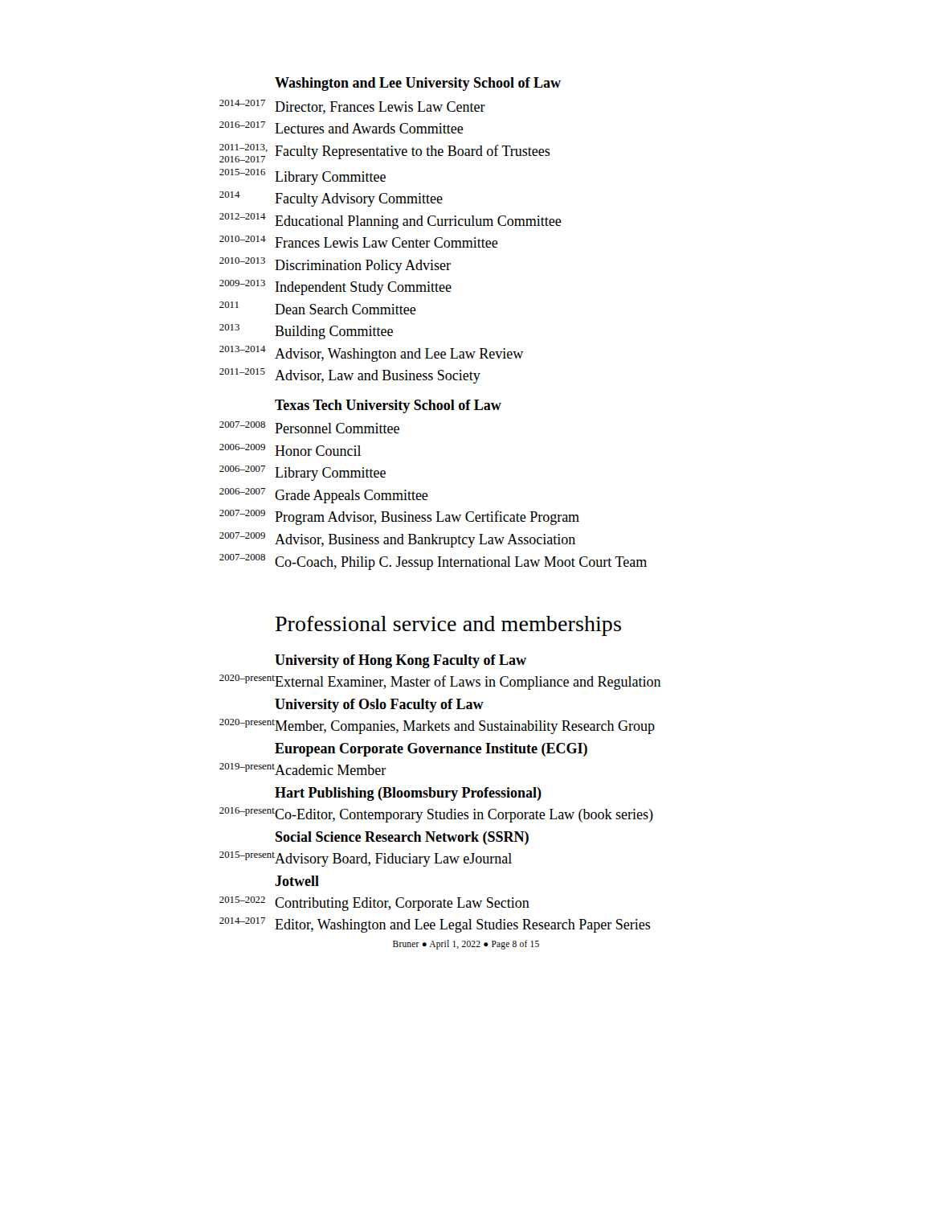Washington and Lee University School of Law
| 2014–2017 | Director, Frances Lewis Law Center |
| 2016–2017 | Lectures and Awards Committee |
| 2011–2013, 2016–2017 | Faculty Representative to the Board of Trustees |
| 2015–2016 | Library Committee |
| 2014 | Faculty Advisory Committee |
| 2012–2014 | Educational Planning and Curriculum Committee |
| 2010–2014 | Frances Lewis Law Center Committee |
| 2010–2013 | Discrimination Policy Adviser |
| 2009–2013 | Independent Study Committee |
| 2011 | Dean Search Committee |
| 2013 | Building Committee |
| 2013–2014 | Advisor, Washington and Lee Law Review |
| 2011–2015 | Advisor, Law and Business Society |
Texas Tech University School of Law
| 2007–2008 | Personnel Committee |
| 2006–2009 | Honor Council |
| 2006–2007 | Library Committee |
| 2006–2007 | Grade Appeals Committee |
| 2007–2009 | Program Advisor, Business Law Certificate Program |
| 2007–2009 | Advisor, Business and Bankruptcy Law Association |
| 2007–2008 | Co-Coach, Philip C. Jessup International Law Moot Court Team |
Professional service and memberships
University of Hong Kong Faculty of Law
| 2020–present | External Examiner, Master of Laws in Compliance and Regulation |
University of Oslo Faculty of Law
| 2020–present | Member, Companies, Markets and Sustainability Research Group |
European Corporate Governance Institute (ECGI)
| 2019–present | Academic Member |
Hart Publishing (Bloomsbury Professional)
| 2016–present | Co-Editor, Contemporary Studies in Corporate Law (book series) |
Social Science Research Network (SSRN)
| 2015–present | Advisory Board, Fiduciary Law eJournal |
Jotwell
| 2015–2022 | Contributing Editor, Corporate Law Section |
| 2014–2017 | Editor, Washington and Lee Legal Studies Research Paper Series |
Bruner ● April 1, 2022 ● Page 8 of 15